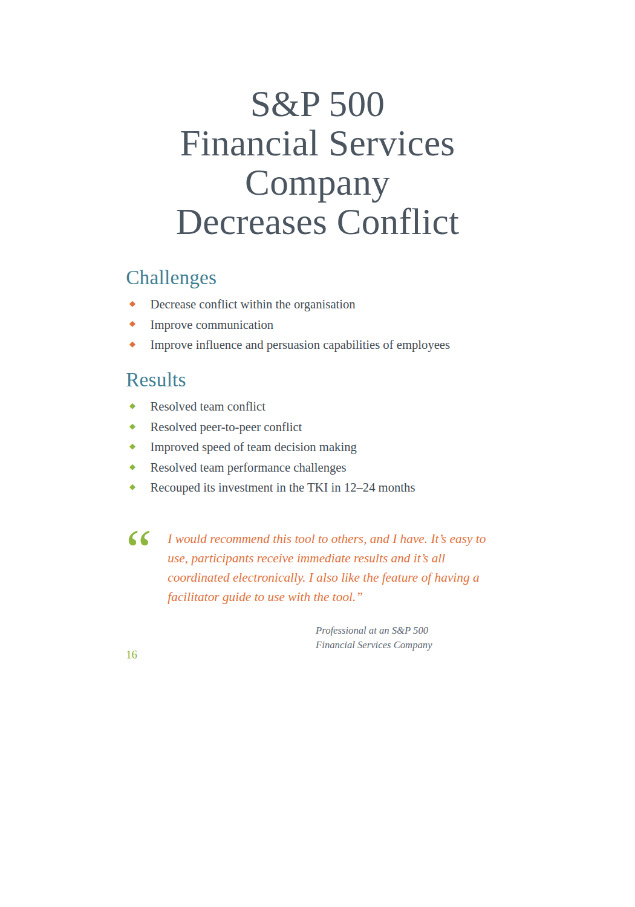S&P 500
Financial Services Company
Decreases Conflict
Challenges
Decrease conflict within the organisation
Improve communication
Improve influence and persuasion capabilities of employees
Results
Resolved team conflict
Resolved peer-to-peer conflict
Improved speed of team decision making
Resolved team performance challenges
Recouped its investment in the TKI in 12–24 months
“
I would recommend this tool to others, and I have. It’s easy to use, participants receive immediate results and it’s all coordinated electronically. I also like the feature of having a facilitator guide to use with the tool.”
Professional at an S&P 500
Financial Services Company
16